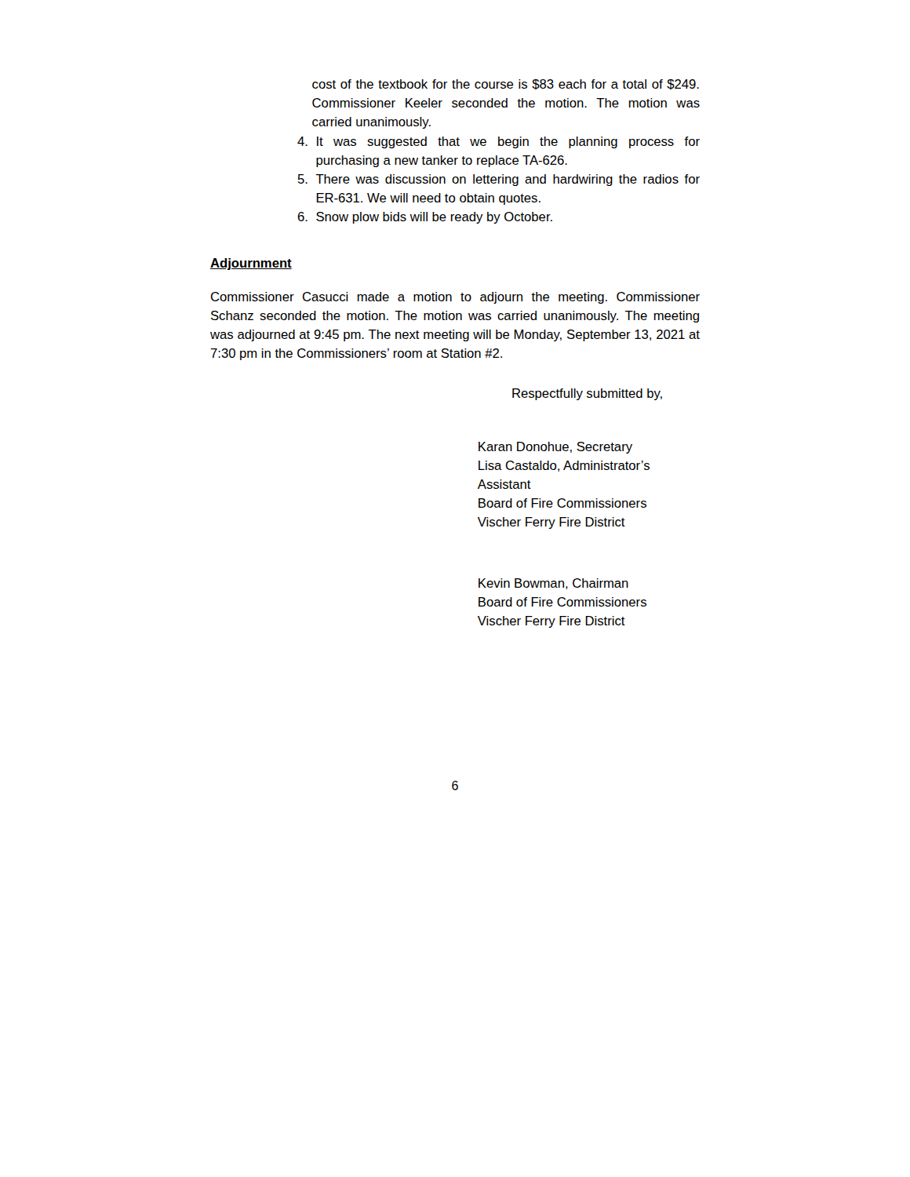cost of the textbook for the course is $83 each for a total of $249. Commissioner Keeler seconded the motion. The motion was carried unanimously.
It was suggested that we begin the planning process for purchasing a new tanker to replace TA-626.
There was discussion on lettering and hardwiring the radios for ER-631. We will need to obtain quotes.
Snow plow bids will be ready by October.
Adjournment
Commissioner Casucci made a motion to adjourn the meeting. Commissioner Schanz seconded the motion. The motion was carried unanimously. The meeting was adjourned at 9:45 pm. The next meeting will be Monday, September 13, 2021 at 7:30 pm in the Commissioners’ room at Station #2.
Respectfully submitted by,
Karan Donohue, Secretary
Lisa Castaldo, Administrator’s Assistant
Board of Fire Commissioners
Vischer Ferry Fire District
Kevin Bowman, Chairman
Board of Fire Commissioners
Vischer Ferry Fire District
6